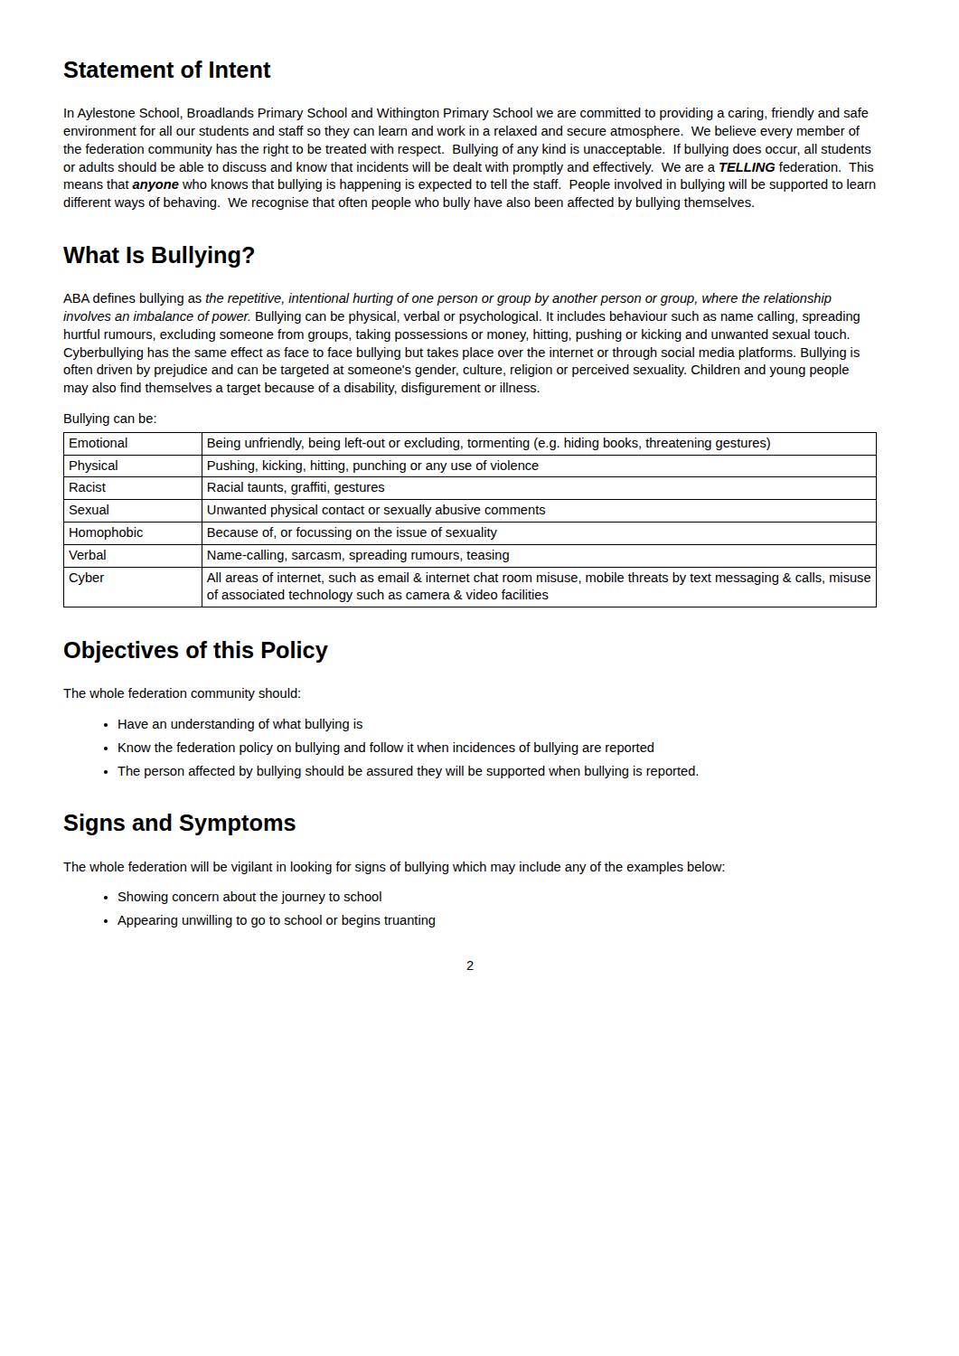Statement of Intent
In Aylestone School, Broadlands Primary School and Withington Primary School we are committed to providing a caring, friendly and safe environment for all our students and staff so they can learn and work in a relaxed and secure atmosphere. We believe every member of the federation community has the right to be treated with respect. Bullying of any kind is unacceptable. If bullying does occur, all students or adults should be able to discuss and know that incidents will be dealt with promptly and effectively. We are a TELLING federation. This means that anyone who knows that bullying is happening is expected to tell the staff. People involved in bullying will be supported to learn different ways of behaving. We recognise that often people who bully have also been affected by bullying themselves.
What Is Bullying?
ABA defines bullying as the repetitive, intentional hurting of one person or group by another person or group, where the relationship involves an imbalance of power. Bullying can be physical, verbal or psychological. It includes behaviour such as name calling, spreading hurtful rumours, excluding someone from groups, taking possessions or money, hitting, pushing or kicking and unwanted sexual touch. Cyberbullying has the same effect as face to face bullying but takes place over the internet or through social media platforms. Bullying is often driven by prejudice and can be targeted at someone's gender, culture, religion or perceived sexuality. Children and young people may also find themselves a target because of a disability, disfigurement or illness.
Bullying can be:
| Emotional | Being unfriendly, being left-out or excluding, tormenting (e.g. hiding books, threatening gestures) |
| Physical | Pushing, kicking, hitting, punching or any use of violence |
| Racist | Racial taunts, graffiti, gestures |
| Sexual | Unwanted physical contact or sexually abusive comments |
| Homophobic | Because of, or focussing on the issue of sexuality |
| Verbal | Name-calling, sarcasm, spreading rumours, teasing |
| Cyber | All areas of internet, such as email & internet chat room misuse, mobile threats by text messaging & calls, misuse of associated technology such as camera & video facilities |
Objectives of this Policy
The whole federation community should:
Have an understanding of what bullying is
Know the federation policy on bullying and follow it when incidences of bullying are reported
The person affected by bullying should be assured they will be supported when bullying is reported.
Signs and Symptoms
The whole federation will be vigilant in looking for signs of bullying which may include any of the examples below:
Showing concern about the journey to school
Appearing unwilling to go to school or begins truanting
2